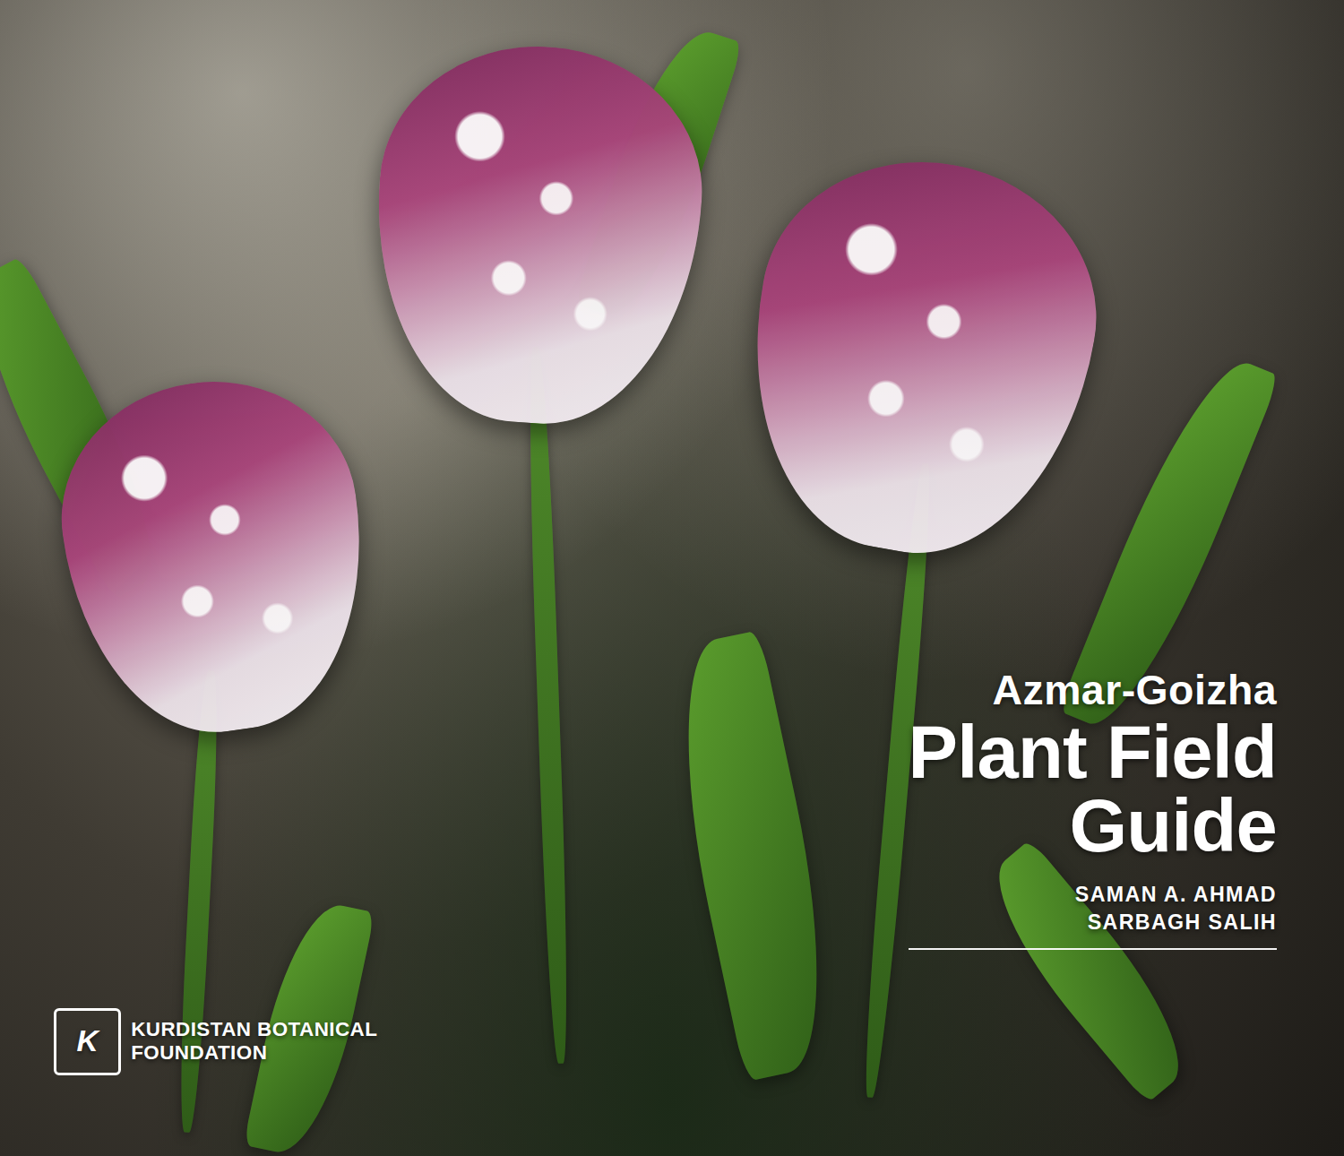Azmar-Goizha
Plant Field
Guide
SAMAN A. AHMAD
SARBAGH SALIH
K
Kurdistan Botanical Foundation